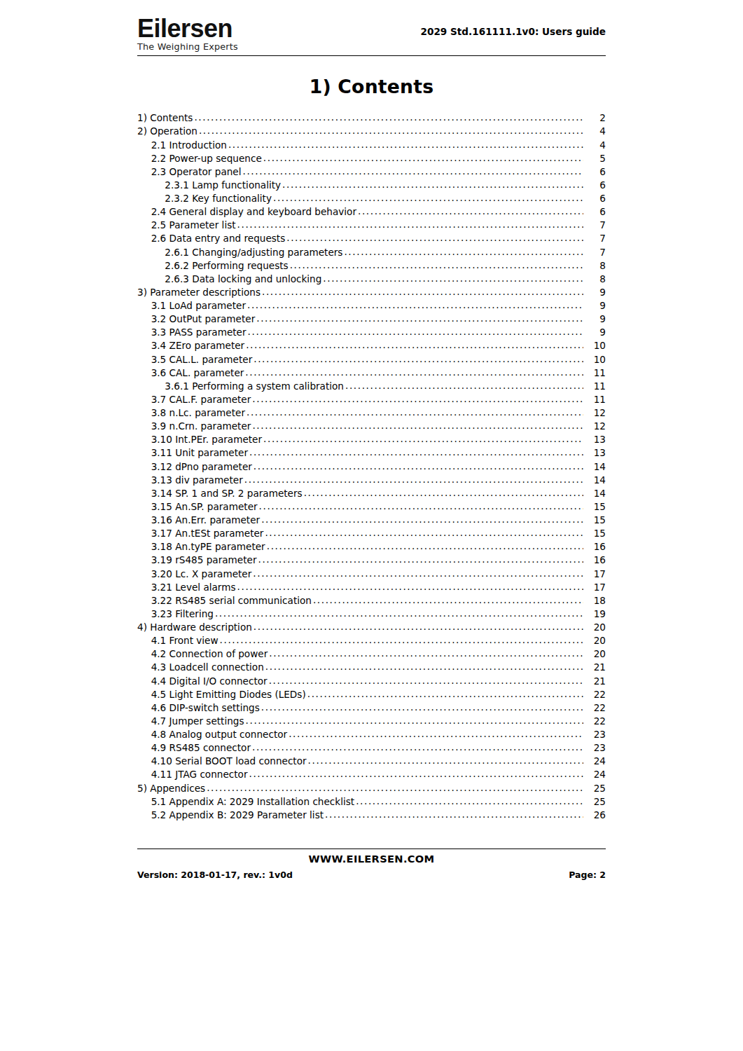Eilersen
The Weighing Experts
2029 Std.161111.1v0: Users guide
1) Contents
1) Contents .................................................................................................................. 2
2) Operation .................................................................................................................. 4
2.1 Introduction .................................................................................................. 4
2.2 Power-up sequence .................................................................................................. 5
2.3 Operator panel .................................................................................................. 6
2.3.1 Lamp functionality .................................................................................................. 6
2.3.2 Key functionality .................................................................................................. 6
2.4 General display and keyboard behavior .................................................................................................. 6
2.5 Parameter list .................................................................................................. 7
2.6 Data entry and requests .................................................................................................. 7
2.6.1 Changing/adjusting parameters .................................................................................................. 7
2.6.2 Performing requests .................................................................................................. 8
2.6.3 Data locking and unlocking .................................................................................................. 8
3) Parameter descriptions .................................................................................................. 9
3.1 LoAd parameter .................................................................................................. 9
3.2 OutPut parameter .................................................................................................. 9
3.3 PASS parameter .................................................................................................. 9
3.4 ZEro parameter .................................................................................................. 10
3.5 CAL.L. parameter .................................................................................................. 10
3.6 CAL. parameter .................................................................................................. 11
3.6.1 Performing a system calibration .................................................................................................. 11
3.7 CAL.F. parameter .................................................................................................. 11
3.8 n.Lc. parameter .................................................................................................. 12
3.9 n.Crn. parameter .................................................................................................. 12
3.10 Int.PEr. parameter .................................................................................................. 13
3.11 Unit parameter .................................................................................................. 13
3.12 dPno parameter .................................................................................................. 14
3.13 div parameter .................................................................................................. 14
3.14 SP. 1 and SP. 2 parameters .................................................................................................. 14
3.15 An.SP. parameter .................................................................................................. 15
3.16 An.Err. parameter .................................................................................................. 15
3.17 An.tESt parameter .................................................................................................. 15
3.18 An.tyPE parameter .................................................................................................. 16
3.19 rS485 parameter .................................................................................................. 16
3.20 Lc. X parameter .................................................................................................. 17
3.21 Level alarms .................................................................................................. 17
3.22 RS485 serial communication .................................................................................................. 18
3.23 Filtering .................................................................................................. 19
4) Hardware description .................................................................................................. 20
4.1 Front view .................................................................................................. 20
4.2 Connection of power .................................................................................................. 20
4.3 Loadcell connection .................................................................................................. 21
4.4 Digital I/O connector .................................................................................................. 21
4.5 Light Emitting Diodes (LEDs) .................................................................................................. 22
4.6 DIP-switch settings .................................................................................................. 22
4.7 Jumper settings .................................................................................................. 22
4.8 Analog output connector .................................................................................................. 23
4.9 RS485 connector .................................................................................................. 23
4.10 Serial BOOT load connector .................................................................................................. 24
4.11 JTAG connector .................................................................................................. 24
5) Appendices .................................................................................................. 25
5.1 Appendix A: 2029 Installation checklist .................................................................................................. 25
5.2 Appendix B: 2029 Parameter list .................................................................................................. 26
WWW.EILERSEN.COM
Version: 2018-01-17, rev.: 1v0d Page: 2